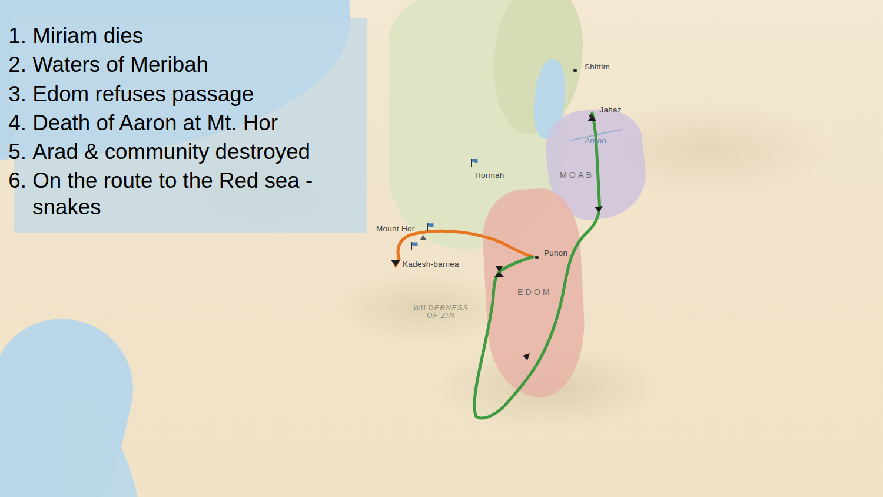Shittim Jahaz Arnon Moab Hormah Mount Hor Punon Kadesh-barnea Edom WILDERNESS
OF ZIN
Miriam dies
Waters of Meribah
Edom refuses passage
Death of Aaron at Mt. Hor
Arad & community destroyed
On the route to the Red sea - snakes